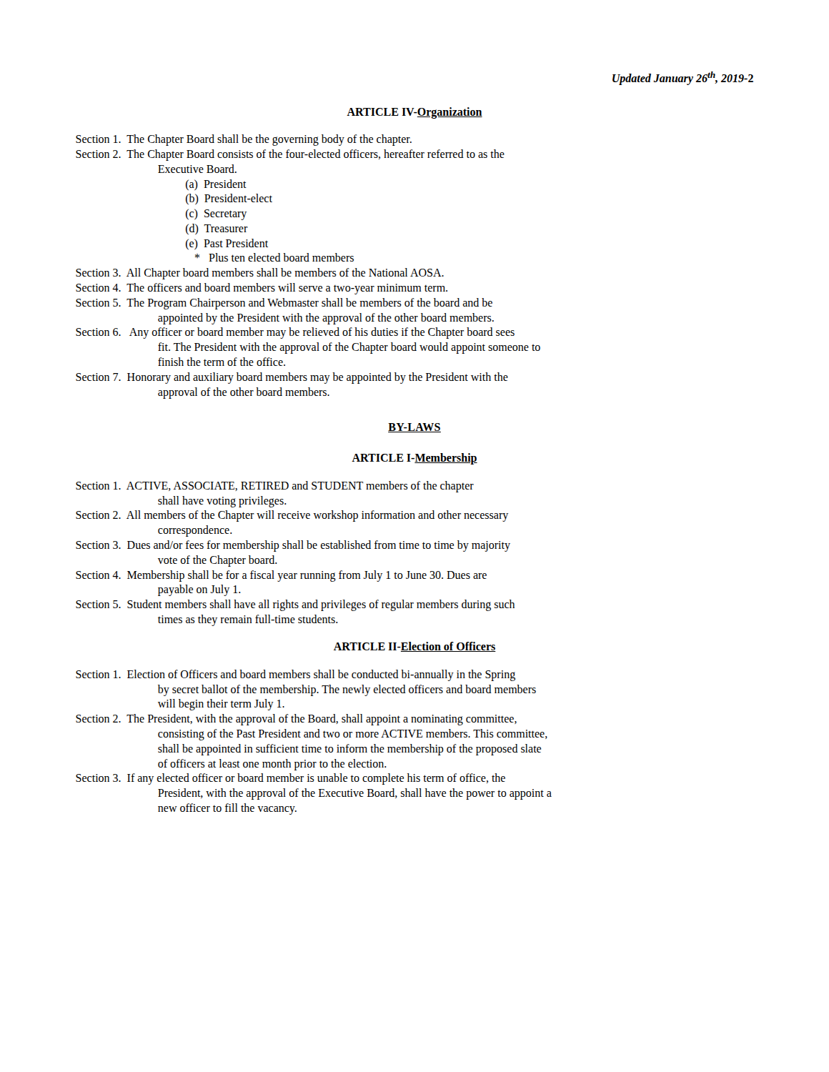Updated January 26th, 2019-2
ARTICLE IV-Organization
Section 1. The Chapter Board shall be the governing body of the chapter.
Section 2. The Chapter Board consists of the four-elected officers, hereafter referred to as the
Executive Board.
(a) President
(b) President-elect
(c) Secretary
(d) Treasurer
(e) Past President
* Plus ten elected board members
Section 3. All Chapter board members shall be members of the National AOSA.
Section 4. The officers and board members will serve a two-year minimum term.
Section 5. The Program Chairperson and Webmaster shall be members of the board and be
appointed by the President with the approval of the other board members.
Section 6. Any officer or board member may be relieved of his duties if the Chapter board sees
fit. The President with the approval of the Chapter board would appoint someone to
finish the term of the office.
Section 7. Honorary and auxiliary board members may be appointed by the President with the
approval of the other board members.
BY-LAWS
ARTICLE I-Membership
Section 1. ACTIVE, ASSOCIATE, RETIRED and STUDENT members of the chapter
shall have voting privileges.
Section 2. All members of the Chapter will receive workshop information and other necessary
correspondence.
Section 3. Dues and/or fees for membership shall be established from time to time by majority
vote of the Chapter board.
Section 4. Membership shall be for a fiscal year running from July 1 to June 30. Dues are
payable on July 1.
Section 5. Student members shall have all rights and privileges of regular members during such
times as they remain full-time students.
ARTICLE II-Election of Officers
Section 1. Election of Officers and board members shall be conducted bi-annually in the Spring
by secret ballot of the membership. The newly elected officers and board members
will begin their term July 1.
Section 2. The President, with the approval of the Board, shall appoint a nominating committee,
consisting of the Past President and two or more ACTIVE members. This committee,
shall be appointed in sufficient time to inform the membership of the proposed slate
of officers at least one month prior to the election.
Section 3. If any elected officer or board member is unable to complete his term of office, the
President, with the approval of the Executive Board, shall have the power to appoint a
new officer to fill the vacancy.